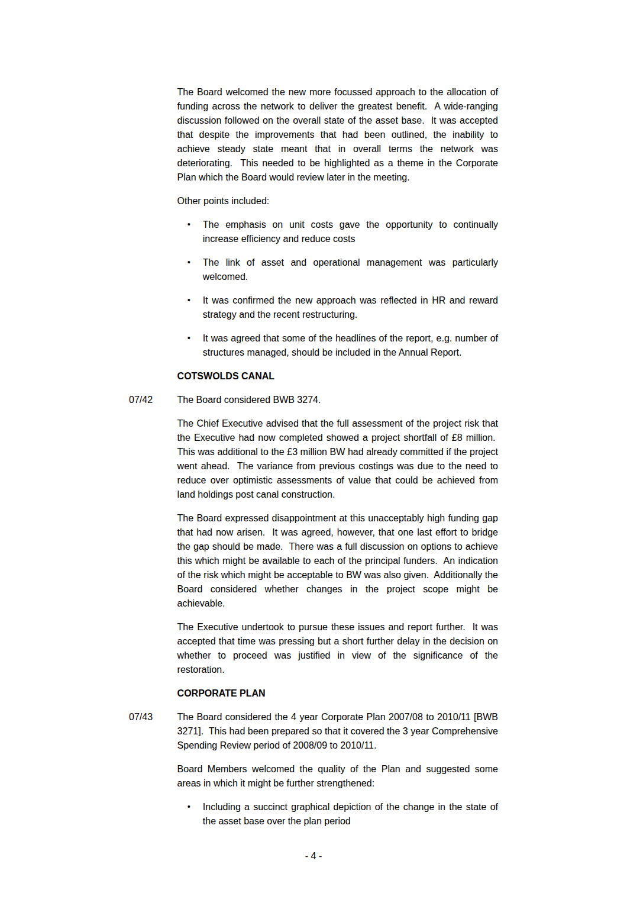The Board welcomed the new more focussed approach to the allocation of funding across the network to deliver the greatest benefit. A wide-ranging discussion followed on the overall state of the asset base. It was accepted that despite the improvements that had been outlined, the inability to achieve steady state meant that in overall terms the network was deteriorating. This needed to be highlighted as a theme in the Corporate Plan which the Board would review later in the meeting.
Other points included:
The emphasis on unit costs gave the opportunity to continually increase efficiency and reduce costs
The link of asset and operational management was particularly welcomed.
It was confirmed the new approach was reflected in HR and reward strategy and the recent restructuring.
It was agreed that some of the headlines of the report, e.g. number of structures managed, should be included in the Annual Report.
COTSWOLDS CANAL
07/42
The Board considered BWB 3274.
The Chief Executive advised that the full assessment of the project risk that the Executive had now completed showed a project shortfall of £8 million. This was additional to the £3 million BW had already committed if the project went ahead. The variance from previous costings was due to the need to reduce over optimistic assessments of value that could be achieved from land holdings post canal construction.
The Board expressed disappointment at this unacceptably high funding gap that had now arisen. It was agreed, however, that one last effort to bridge the gap should be made. There was a full discussion on options to achieve this which might be available to each of the principal funders. An indication of the risk which might be acceptable to BW was also given. Additionally the Board considered whether changes in the project scope might be achievable.
The Executive undertook to pursue these issues and report further. It was accepted that time was pressing but a short further delay in the decision on whether to proceed was justified in view of the significance of the restoration.
CORPORATE PLAN
07/43
The Board considered the 4 year Corporate Plan 2007/08 to 2010/11 [BWB 3271]. This had been prepared so that it covered the 3 year Comprehensive Spending Review period of 2008/09 to 2010/11.
Board Members welcomed the quality of the Plan and suggested some areas in which it might be further strengthened:
Including a succinct graphical depiction of the change in the state of the asset base over the plan period
- 4 -